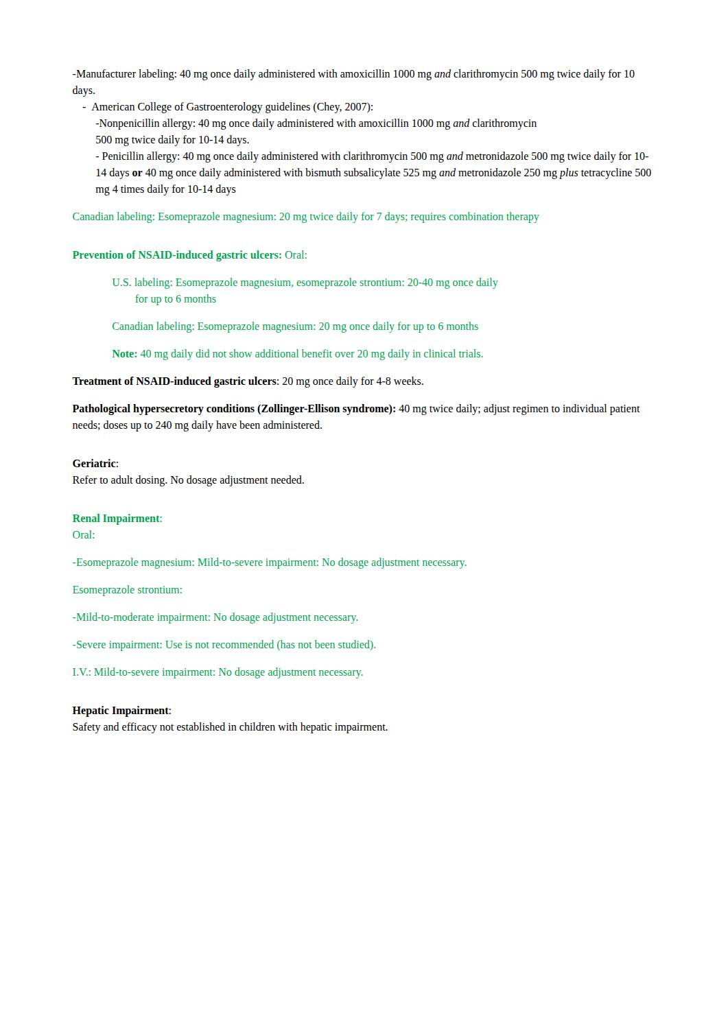-Manufacturer labeling: 40 mg once daily administered with amoxicillin 1000 mg and clarithromycin 500 mg twice daily for 10 days.
- American College of Gastroenterology guidelines (Chey, 2007):
-Nonpenicillin allergy: 40 mg once daily administered with amoxicillin 1000 mg and clarithromycin
500 mg twice daily for 10-14 days.
- Penicillin allergy: 40 mg once daily administered with clarithromycin 500 mg and metronidazole 500 mg twice daily for 10-14 days or 40 mg once daily administered with bismuth subsalicylate 525 mg and metronidazole 250 mg plus tetracycline 500 mg 4 times daily for 10-14 days
Canadian labeling: Esomeprazole magnesium: 20 mg twice daily for 7 days; requires combination therapy
Prevention of NSAID-induced gastric ulcers: Oral:
U.S. labeling: Esomeprazole magnesium, esomeprazole strontium: 20-40 mg once daily
for up to 6 months
Canadian labeling: Esomeprazole magnesium: 20 mg once daily for up to 6 months
Note: 40 mg daily did not show additional benefit over 20 mg daily in clinical trials.
Treatment of NSAID-induced gastric ulcers: 20 mg once daily for 4-8 weeks.
Pathological hypersecretory conditions (Zollinger-Ellison syndrome): 40 mg twice daily; adjust regimen to individual patient needs; doses up to 240 mg daily have been administered.
Geriatric:
Refer to adult dosing. No dosage adjustment needed.
Renal Impairment:
Oral:
-Esomeprazole magnesium: Mild-to-severe impairment: No dosage adjustment necessary.
Esomeprazole strontium:
-Mild-to-moderate impairment: No dosage adjustment necessary.
-Severe impairment: Use is not recommended (has not been studied).
I.V.: Mild-to-severe impairment: No dosage adjustment necessary.
Hepatic Impairment:
Safety and efficacy not established in children with hepatic impairment.